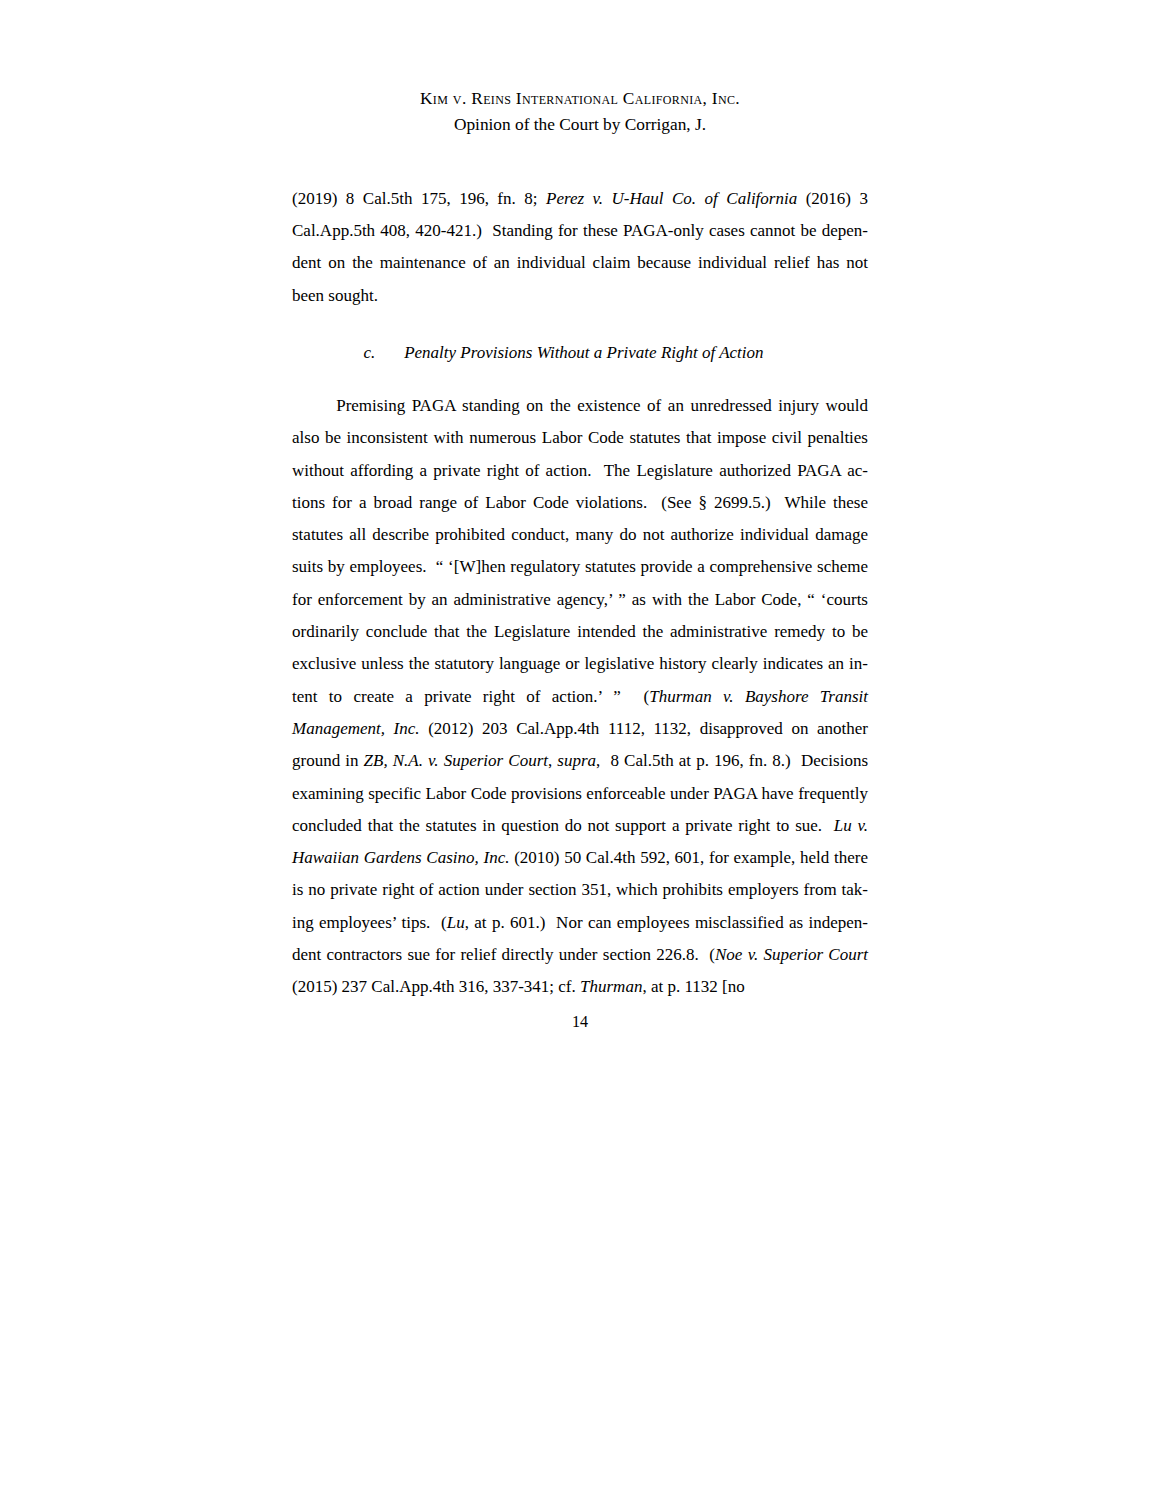Kim v. Reins International California, Inc.
Opinion of the Court by Corrigan, J.
(2019) 8 Cal.5th 175, 196, fn. 8; Perez v. U-Haul Co. of California (2016) 3 Cal.App.5th 408, 420-421.) Standing for these PAGA-only cases cannot be dependent on the maintenance of an individual claim because individual relief has not been sought.
c. Penalty Provisions Without a Private Right of Action
Premising PAGA standing on the existence of an unredressed injury would also be inconsistent with numerous Labor Code statutes that impose civil penalties without affording a private right of action. The Legislature authorized PAGA actions for a broad range of Labor Code violations. (See § 2699.5.) While these statutes all describe prohibited conduct, many do not authorize individual damage suits by employees. “ ‘[W]hen regulatory statutes provide a comprehensive scheme for enforcement by an administrative agency,’ ” as with the Labor Code, “ ‘courts ordinarily conclude that the Legislature intended the administrative remedy to be exclusive unless the statutory language or legislative history clearly indicates an intent to create a private right of action.’ ” (Thurman v. Bayshore Transit Management, Inc. (2012) 203 Cal.App.4th 1112, 1132, disapproved on another ground in ZB, N.A. v. Superior Court, supra, 8 Cal.5th at p. 196, fn. 8.) Decisions examining specific Labor Code provisions enforceable under PAGA have frequently concluded that the statutes in question do not support a private right to sue. Lu v. Hawaiian Gardens Casino, Inc. (2010) 50 Cal.4th 592, 601, for example, held there is no private right of action under section 351, which prohibits employers from taking employees’ tips. (Lu, at p. 601.) Nor can employees misclassified as independent contractors sue for relief directly under section 226.8. (Noe v. Superior Court (2015) 237 Cal.App.4th 316, 337-341; cf. Thurman, at p. 1132 [no
14